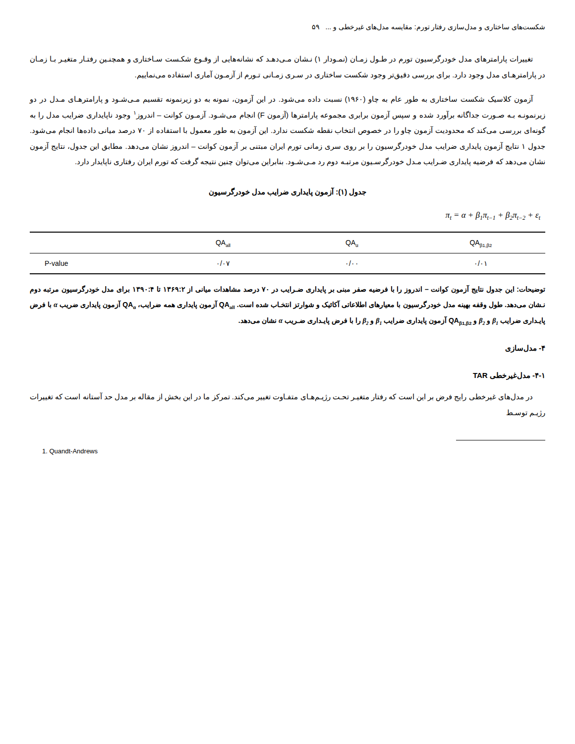شکست‌های ساختاری و مدل‌سازی رفتار تورم: مقایسه مدل‌های غیرخطی و ... ۵۹
تغییرات پارامترهای مدل خودرگرسیون تورم در طـول زمـان (نمـودار ۱) نـشان مـی‌دهـد که نشانه‌هایی از وقـوع شکـست سـاختاری و همچنـین رفتـار متغیـر بـا زمـان در پارامترهـای مدل وجود دارد. برای بررسی دقیق‌تر وجود شکست ساختاری در سـری زمـانی تـورم از آزمـون آماری استفاده می‌نماییم.
آزمون کلاسیک شکست ساختاری به طور عام به چاو (۱۹۶۰) نسبت داده می‌شود. در این آزمون، نمونه به دو زیرنمونه تقسیم مـی‌شـود و پارامترهـای مـدل در دو زیرنمونـه بـه صـورت جداگانه برآورد شده و سپس آزمون برابری مجموعه پارامترها (آزمون F) انجام می‌شـود. آزمـون کوانت – اندروز۱ وجود ناپایداری ضرایب مدل را به گونه‌ای بررسی می‌کند که محدودیت آزمون چاو را در خصوص انتخاب نقطه شکست ندارد. این آزمون به طور معمول با استفاده از ۷۰ درصد میانی داده‌ها انجام می‌شود. جدول ۱ نتایج آزمون پایداری ضرایب مدل خودرگرسیون را بر روی سری زمانی تورم ایران مبتنی بر آزمون کوانت – اندروز نشان می‌دهد. مطابق این جدول، نتایج آزمون نشان می‌دهد که فرضیه پایداری ضـرایب مـدل خودرگرسـیون مرتبـه دوم رد مـی‌شـود. بنابراین می‌توان چنین نتیجه گرفت که تورم ایران رفتاری ناپایدار دارد.
جدول (۱): آزمون پایداری ضرایب مدل خودرگرسیون
πt = α + β1πt−1 + β2πt−2 + εt
| | QA all | QA α | QA β1,β2 |
| --- | --- | --- | --- |
| P-value | ۰/۰۷ | ۰/۰۰ | ۰/۰۱ |
توضیحات: این جدول نتایج آزمون کوانت – اندروز را با فرضیه صفر مبنی بر پایداری ضـرایب در ۷۰ درصد مشاهدات میانی از ۱۳۶۹:۲ تا ۱۳۹۰:۴ برای مدل خودرگرسیون مرتبه دوم نـشان می‌دهد. طول وقفه بهینه مدل خودرگرسیون با معیارهای اطلاعاتی آکائیک و شوارتز انتخـاب شده است. QAall آزمون پایداری همه ضرایب، QAα آزمون پایداری ضریب α با فرض پایـداری ضرایب β1 و β2 و QAβ1,β2 آزمون پایداری ضرایب β1 و β2 را با فرض پایـداری ضـریب α نشان می‌دهد.
۴- مدل‌سازی
۴-۱- مدل‌غیرخطی TAR
در مدل‌های غیرخطی رایج فرض بر این است که رفتار متغیـر تحـت رژیـم‌هـای متفـاوت تغییر می‌کند. تمرکز ما در این بخش از مقاله بر مدل حد آستانه است که تغییرات رژیـم توسـط
1. Quandt-Andrews